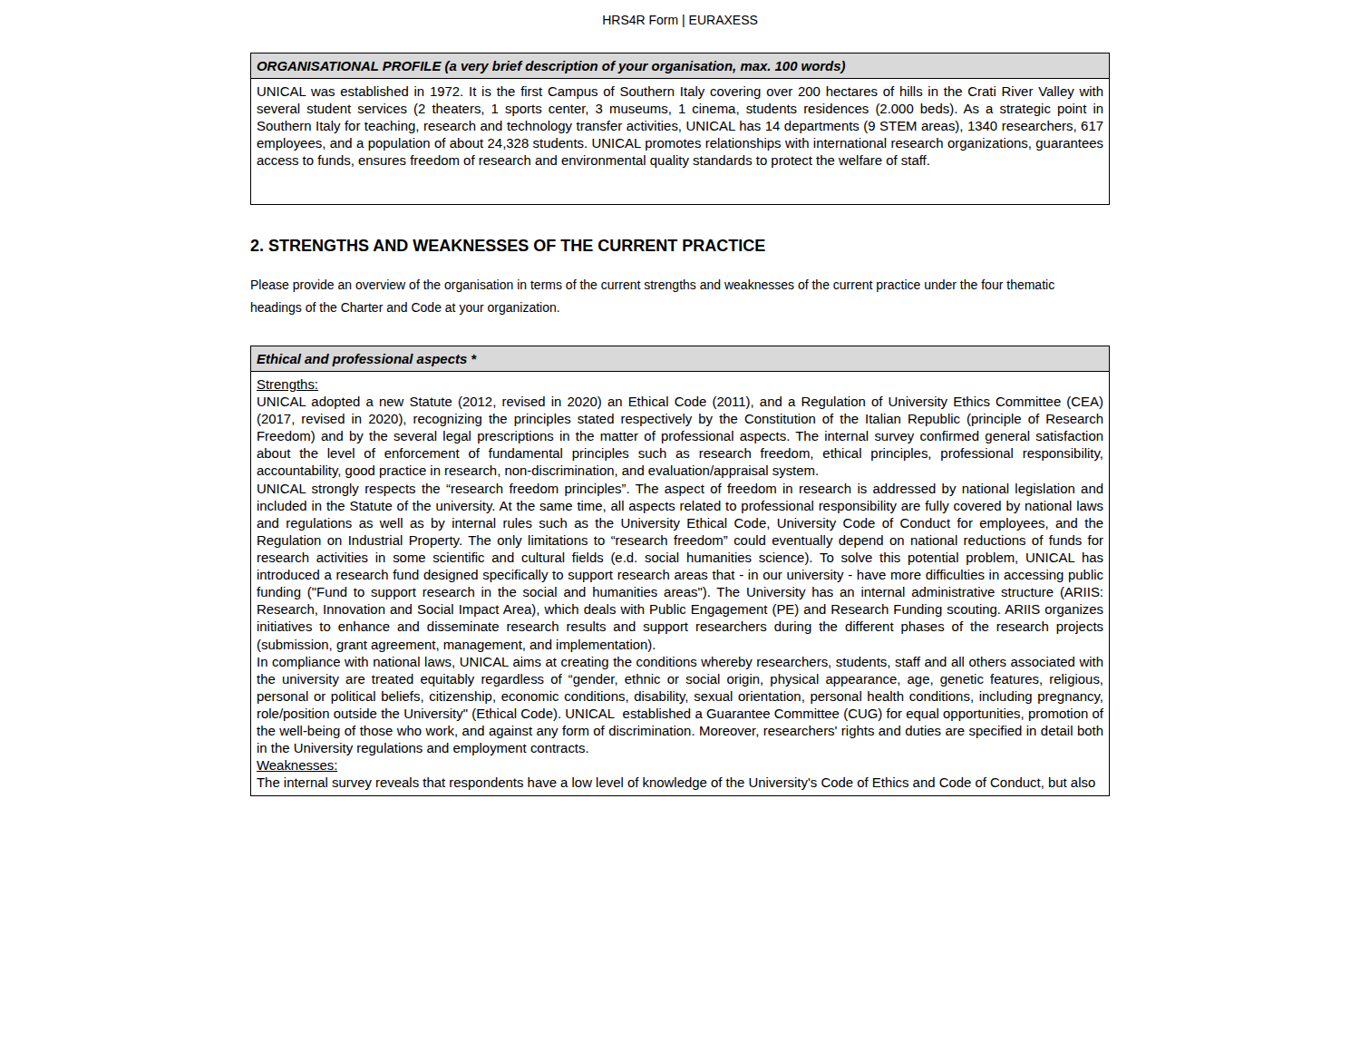HRS4R Form | EURAXESS
| ORGANISATIONAL PROFILE (a very brief description of your organisation, max. 100 words) |
| UNICAL was established in 1972. It is the first Campus of Southern Italy covering over 200 hectares of hills in the Crati River Valley with several student services (2 theaters, 1 sports center, 3 museums, 1 cinema, students residences (2.000 beds). As a strategic point in Southern Italy for teaching, research and technology transfer activities, UNICAL has 14 departments (9 STEM areas), 1340 researchers, 617 employees, and a population of about 24,328 students. UNICAL promotes relationships with international research organizations, guarantees access to funds, ensures freedom of research and environmental quality standards to protect the welfare of staff. |
2. STRENGTHS AND WEAKNESSES OF THE CURRENT PRACTICE
Please provide an overview of the organisation in terms of the current strengths and weaknesses of the current practice under the four thematic
headings of the Charter and Code at your organization.
| Ethical and professional aspects * |
| Strengths: UNICAL adopted a new Statute (2012, revised in 2020) an Ethical Code (2011), and a Regulation of University Ethics Committee (CEA) (2017, revised in 2020), recognizing the principles stated respectively by the Constitution of the Italian Republic (principle of Research Freedom) and by the several legal prescriptions in the matter of professional aspects. The internal survey confirmed general satisfaction about the level of enforcement of fundamental principles such as research freedom, ethical principles, professional responsibility, accountability, good practice in research, non-discrimination, and evaluation/appraisal system. UNICAL strongly respects the “research freedom principles”. The aspect of freedom in research is addressed by national legislation and included in the Statute of the university. At the same time, all aspects related to professional responsibility are fully covered by national laws and regulations as well as by internal rules such as the University Ethical Code, University Code of Conduct for employees, and the Regulation on Industrial Property. The only limitations to “research freedom” could eventually depend on national reductions of funds for research activities in some scientific and cultural fields (e.d. social humanities science). To solve this potential problem, UNICAL has introduced a research fund designed specifically to support research areas that - in our university - have more difficulties in accessing public funding ("Fund to support research in the social and humanities areas"). The University has an internal administrative structure (ARIIS: Research, Innovation and Social Impact Area), which deals with Public Engagement (PE) and Research Funding scouting. ARIIS organizes initiatives to enhance and disseminate research results and support researchers during the different phases of the research projects (submission, grant agreement, management, and implementation). In compliance with national laws, UNICAL aims at creating the conditions whereby researchers, students, staff and all others associated with the university are treated equitably regardless of “gender, ethnic or social origin, physical appearance, age, genetic features, religious, personal or political beliefs, citizenship, economic conditions, disability, sexual orientation, personal health conditions, including pregnancy, role/position outside the University" (Ethical Code). UNICAL established a Guarantee Committee (CUG) for equal opportunities, promotion of the well-being of those who work, and against any form of discrimination. Moreover, researchers' rights and duties are specified in detail both in the University regulations and employment contracts. Weaknesses: The internal survey reveals that respondents have a low level of knowledge of the University's Code of Ethics and Code of Conduct, but also |